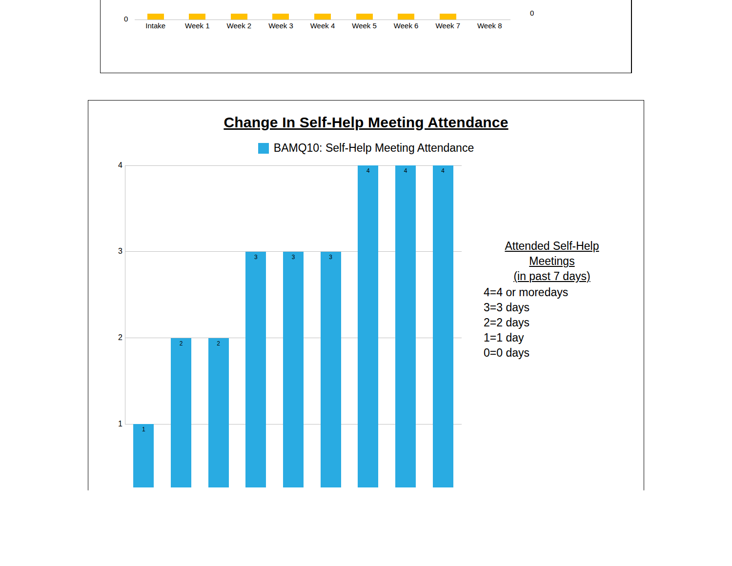0
Intake
Week 1
Week 2
Week 3
Week 4
Week 5
Week 6
Week 7
Week 8
0
Change In Self-Help Meeting Attendance
BAMQ10: Self-Help Meeting Attendance
4
3
2
1
1
2
2
3
3
3
4
4
4
Attended Self-Help Meetings (in past 7 days)
4=4 or moredays
3=3 days
2=2 days
1=1 day
0=0 days